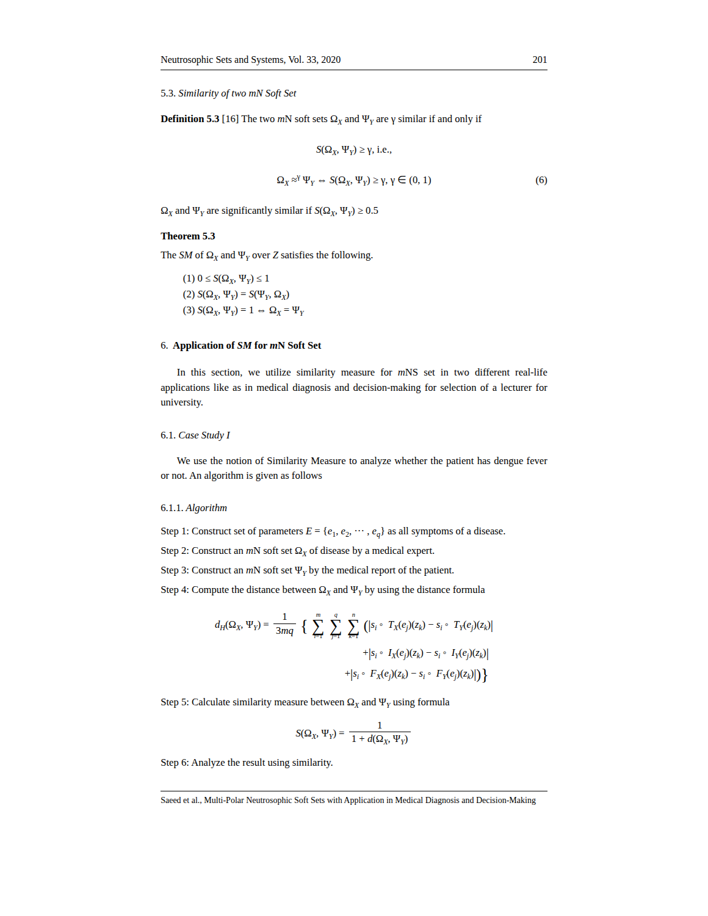Neutrosophic Sets and Systems, Vol. 33, 2020
201
5.3. Similarity of two m N Soft Set
Definition 5.3 [16] The two m N soft sets ΩX and ΨY are γ similar if and only if
S(ΩX, ΨY) ≥ γ, i.e.,
ΩX ≈γ ΨY ⇔ S(ΩX, ΨY) ≥ γ, γ ∈ (0, 1) (6)
ΩX and ΨY are significantly similar if S(ΩX, ΨY) ≥ 0.5
Theorem 5.3
The SM of ΩX and ΨY over Z satisfies the following.
(1) 0 ≤ S(ΩX, ΨY) ≤ 1
(2) S(ΩX, ΨY) = S(ΨY, ΩX)
(3) S(ΩX, ΨY) = 1 ⇔ ΩX = ΨY
6. Application of SM for m N Soft Set
In this section, we utilize similarity measure for m NS set in two different real-life applications like as in medical diagnosis and decision-making for selection of a lecturer for university.
6.1. Case Study I
We use the notion of Similarity Measure to analyze whether the patient has dengue fever or not. An algorithm is given as follows
6.1.1. Algorithm
Step 1: Construct set of parameters E = {e1, e2, ··· , eq} as all symptoms of a disease.
Step 2: Construct an m N soft set ΩX of disease by a medical expert.
Step 3: Construct an m N soft set ΨY by the medical report of the patient.
Step 4: Compute the distance between ΩX and ΨY by using the distance formula
dH(ΩX, ΨY) = 13mq { m∑i=1 q∑j=1 n∑k=1 (|si ◦ TX(ej)(zk) − si ◦ TY(ej)(zk)|
+|si ◦ IX(ej)(zk) − si ◦ IY(ej)(zk)|
+|si ◦ FX(ej)(zk) − si ◦ FY(ej)(zk)|)}
Step 5: Calculate similarity measure between ΩX and ΨY using formula
S(ΩX, ΨY) = 11 + d(ΩX, ΨY)
Step 6: Analyze the result using similarity.
Saeed et al., Multi-Polar Neutrosophic Soft Sets with Application in Medical Diagnosis and Decision-Making